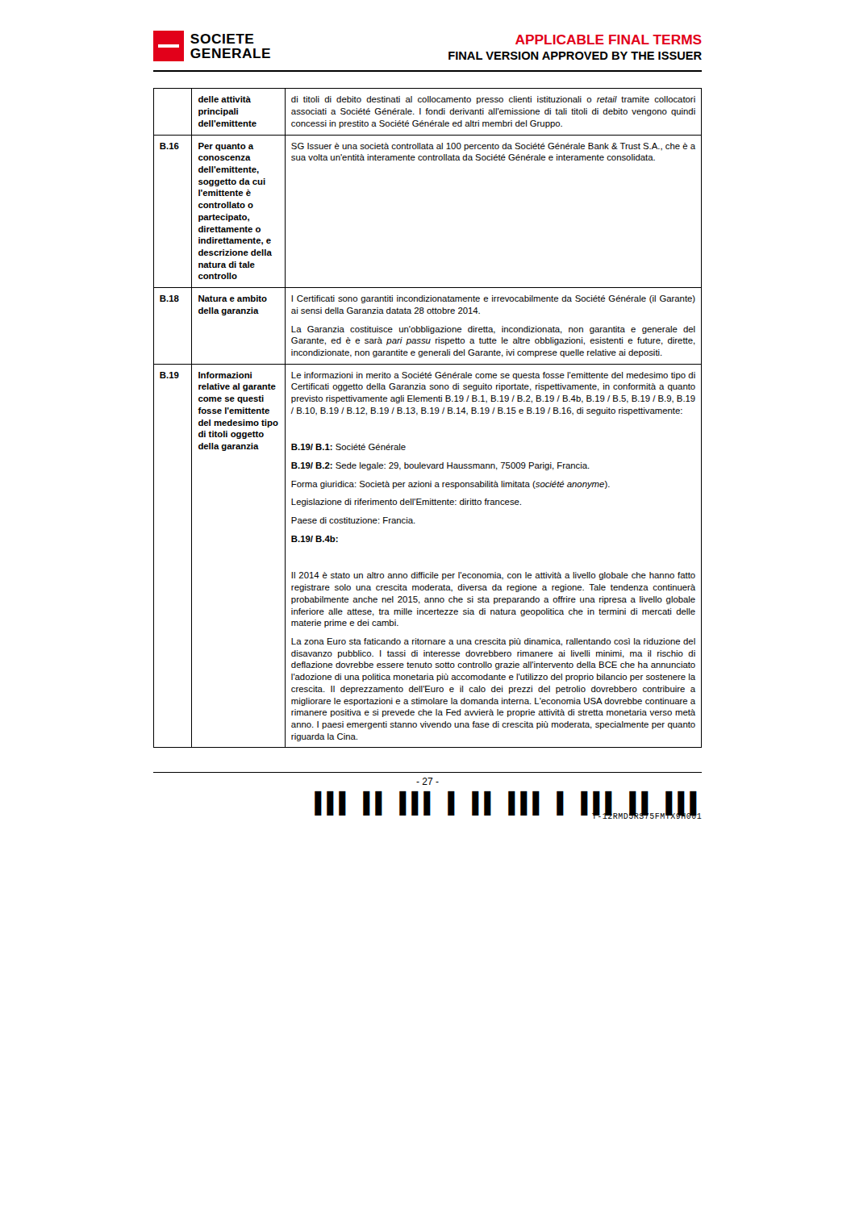SOCIETE
GENERALE
APPLICABLE FINAL TERMS
FINAL VERSION APPROVED BY THE ISSUER
| | delle attività principali dell'emittente | di titoli di debito destinati al collocamento presso clienti istituzionali o retail tramite collocatori associati a Société Générale. I fondi derivanti all'emissione di tali titoli di debito vengono quindi concessi in prestito a Société Générale ed altri membri del Gruppo. |
| B.16 | Per quanto a conoscenza dell'emittente, soggetto da cui l'emittente è controllato o partecipato, direttamente o indirettamente, e descrizione della natura di tale controllo | SG Issuer è una società controllata al 100 percento da Société Générale Bank & Trust S.A., che è a sua volta un'entità interamente controllata da Société Générale e interamente consolidata. |
| B.18 | Natura e ambito della garanzia | I Certificati sono garantiti incondizionatamente e irrevocabilmente da Société Générale (il Garante) ai sensi della Garanzia datata 28 ottobre 2014. La Garanzia costituisce un'obbligazione diretta, incondizionata, non garantita e generale del Garante, ed è e sarà pari passu rispetto a tutte le altre obbligazioni, esistenti e future, dirette, incondizionate, non garantite e generali del Garante, ivi comprese quelle relative ai depositi. |
| B.19 | Informazioni relative al garante come se questi fosse l'emittente del medesimo tipo di titoli oggetto della garanzia | Le informazioni in merito a Société Générale come se questa fosse l'emittente del medesimo tipo di Certificati oggetto della Garanzia sono di seguito riportate, rispettivamente, in conformità a quanto previsto rispettivamente agli Elementi B.19 / B.1, B.19 / B.2, B.19 / B.4b, B.19 / B.5, B.19 / B.9, B.19 / B.10, B.19 / B.12, B.19 / B.13, B.19 / B.14, B.19 / B.15 e B.19 / B.16, di seguito rispettivamente: B.19/ B.1: Société Générale B.19/ B.2: Sede legale: 29, boulevard Haussmann, 75009 Parigi, Francia. Forma giuridica: Società per azioni a responsabilità limitata ( société anonyme ). Legislazione di riferimento dell'Emittente: diritto francese. Paese di costituzione: Francia. B.19/ B.4b: Il 2014 è stato un altro anno difficile per l'economia, con le attività a livello globale che hanno fatto registrare solo una crescita moderata, diversa da regione a regione. Tale tendenza continuerà probabilmente anche nel 2015, anno che si sta preparando a offrire una ripresa a livello globale inferiore alle attese, tra mille incertezze sia di natura geopolitica che in termini di mercati delle materie prime e dei cambi. La zona Euro sta faticando a ritornare a una crescita più dinamica, rallentando così la riduzione del disavanzo pubblico. I tassi di interesse dovrebbero rimanere ai livelli minimi, ma il rischio di deflazione dovrebbe essere tenuto sotto controllo grazie all'intervento della BCE che ha annunciato l'adozione di una politica monetaria più accomodante e l'utilizzo del proprio bilancio per sostenere la crescita. Il deprezzamento dell'Euro e il calo dei prezzi del petrolio dovrebbero contribuire a migliorare le esportazioni e a stimolare la domanda interna. L'economia USA dovrebbe continuare a rimanere positiva e si prevede che la Fed avvierà le proprie attività di stretta monetaria verso metà anno. I paesi emergenti stanno vivendo una fase di crescita più moderata, specialmente per quanto riguarda la Cina. |
- 27 -
▌▌▌ ▌▌ ▌▌▌ ▌ ▌▌ ▌▌▌ ▌ ▌▌▌ ▌▌ ▌▌▌ T-12RMD5RS75FMTX9H001